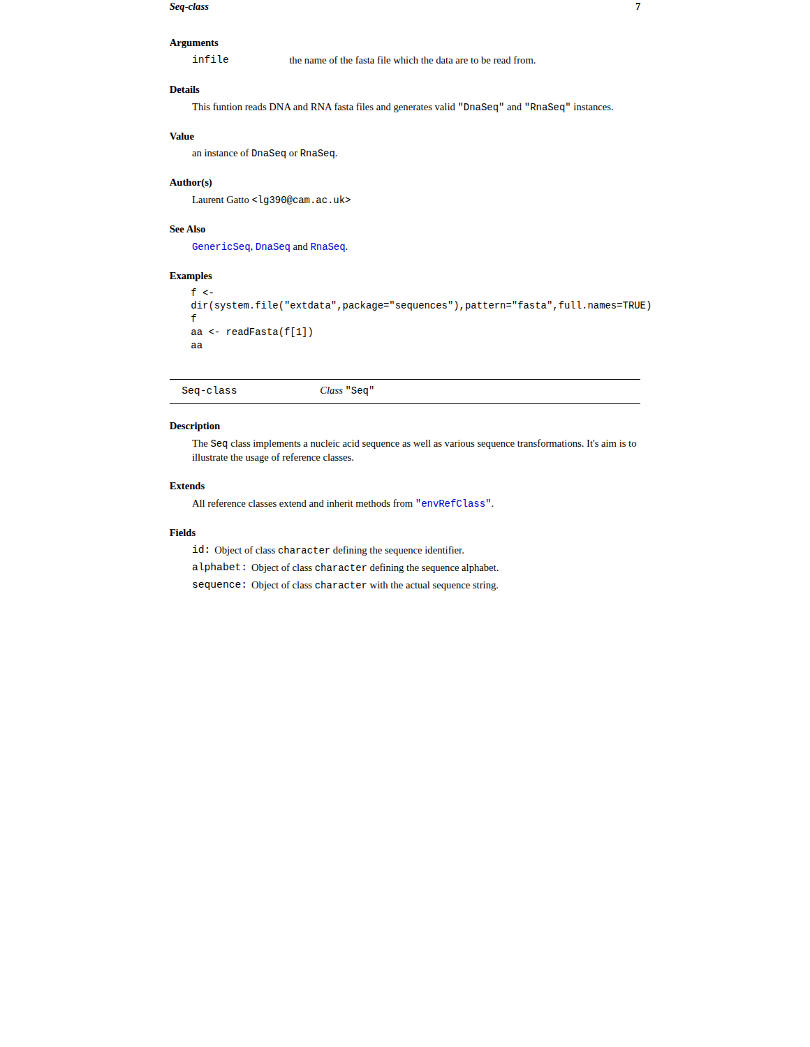Seq-class 7
Arguments
infile
the name of the fasta file which the data are to be read from.
Details
This funtion reads DNA and RNA fasta files and generates valid "DnaSeq" and "RnaSeq" instances.
Value
an instance of DnaSeq or RnaSeq.
Author(s)
Laurent Gatto <lg390@cam.ac.uk>
See Also
GenericSeq, DnaSeq and RnaSeq.
Examples
f <- dir(system.file("extdata",package="sequences"),pattern="fasta",full.names=TRUE)
f
aa <- readFasta(f[1])
aa
Seq-class Class "Seq"
Description
The Seq class implements a nucleic acid sequence as well as various sequence transformations. It's aim is to illustrate the usage of reference classes.
Extends
All reference classes extend and inherit methods from "envRefClass".
Fields
id:
Object of class character defining the sequence identifier.
alphabet:
Object of class character defining the sequence alphabet.
sequence:
Object of class character with the actual sequence string.